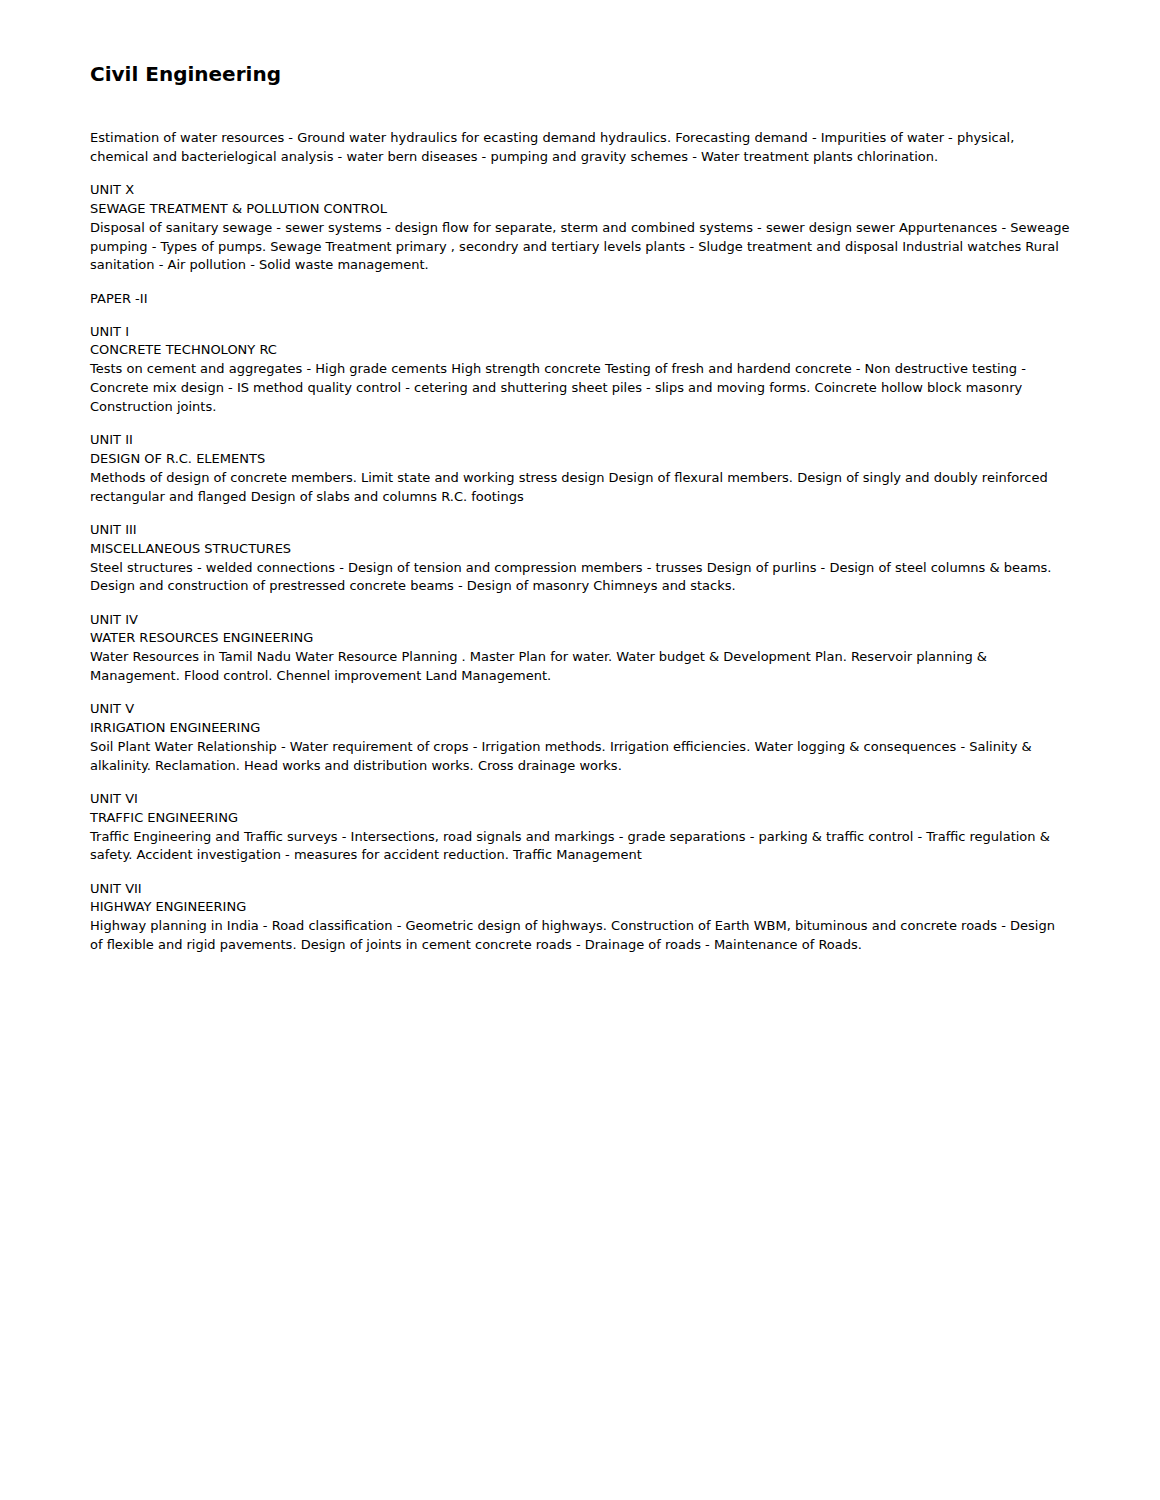Civil Engineering
Estimation of water resources - Ground water hydraulics for ecasting demand hydraulics. Forecasting demand - Impurities of water - physical, chemical and bacterielogical analysis - water bern diseases - pumping and gravity schemes - Water treatment plants chlorination.
UNIT X
SEWAGE TREATMENT & POLLUTION CONTROL
Disposal of sanitary sewage - sewer systems - design flow for separate, sterm and combined systems - sewer design sewer Appurtenances - Seweage pumping - Types of pumps. Sewage Treatment primary , secondry and tertiary levels plants - Sludge treatment and disposal Industrial watches Rural sanitation - Air pollution - Solid waste management.
PAPER -II
UNIT I
CONCRETE TECHNOLONY RC
Tests on cement and aggregates - High grade cements High strength concrete Testing of fresh and hardend concrete - Non destructive testing - Concrete mix design - IS method quality control - cetering and shuttering sheet piles - slips and moving forms. Coincrete hollow block masonry Construction joints.
UNIT II
DESIGN OF R.C. ELEMENTS
Methods of design of concrete members. Limit state and working stress design Design of flexural members. Design of singly and doubly reinforced rectangular and flanged Design of slabs and columns R.C. footings
UNIT III
MISCELLANEOUS STRUCTURES
Steel structures - welded connections - Design of tension and compression members - trusses Design of purlins - Design of steel columns & beams. Design and construction of prestressed concrete beams - Design of masonry Chimneys and stacks.
UNIT IV
WATER RESOURCES ENGINEERING
Water Resources in Tamil Nadu Water Resource Planning . Master Plan for water. Water budget & Development Plan. Reservoir planning & Management. Flood control. Chennel improvement Land Management.
UNIT V
IRRIGATION ENGINEERING
Soil Plant Water Relationship - Water requirement of crops - Irrigation methods. Irrigation efficiencies. Water logging & consequences - Salinity & alkalinity. Reclamation. Head works and distribution works. Cross drainage works.
UNIT VI
TRAFFIC ENGINEERING
Traffic Engineering and Traffic surveys - Intersections, road signals and markings - grade separations - parking & traffic control - Traffic regulation & safety. Accident investigation - measures for accident reduction. Traffic Management
UNIT VII
HIGHWAY ENGINEERING
Highway planning in India - Road classification - Geometric design of highways. Construction of Earth WBM, bituminous and concrete roads - Design of flexible and rigid pavements. Design of joints in cement concrete roads - Drainage of roads - Maintenance of Roads.